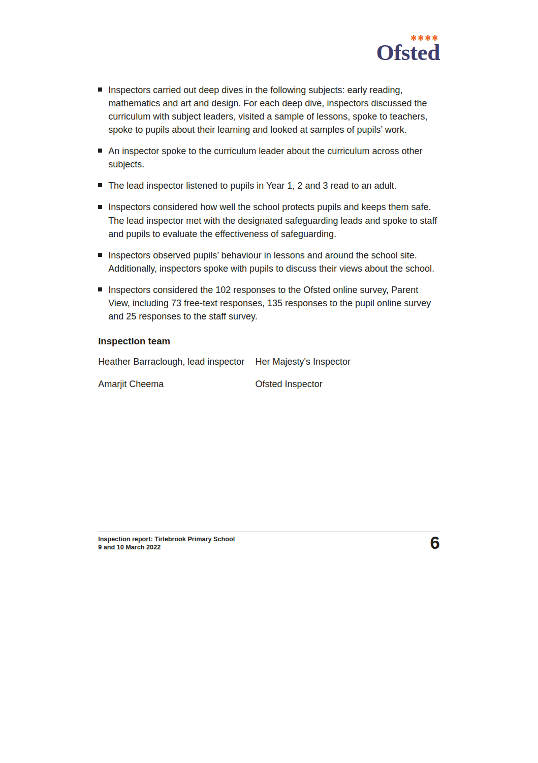✱✱✱✱ Ofsted
Inspectors carried out deep dives in the following subjects: early reading, mathematics and art and design. For each deep dive, inspectors discussed the curriculum with subject leaders, visited a sample of lessons, spoke to teachers, spoke to pupils about their learning and looked at samples of pupils’ work.
An inspector spoke to the curriculum leader about the curriculum across other subjects.
The lead inspector listened to pupils in Year 1, 2 and 3 read to an adult.
Inspectors considered how well the school protects pupils and keeps them safe. The lead inspector met with the designated safeguarding leads and spoke to staff and pupils to evaluate the effectiveness of safeguarding.
Inspectors observed pupils’ behaviour in lessons and around the school site. Additionally, inspectors spoke with pupils to discuss their views about the school.
Inspectors considered the 102 responses to the Ofsted online survey, Parent View, including 73 free-text responses, 135 responses to the pupil online survey and 25 responses to the staff survey.
Inspection team
| Heather Barraclough, lead inspector | Her Majesty's Inspector |
| Amarjit Cheema | Ofsted Inspector |
Inspection report: Tirlebrook Primary School
9 and 10 March 2022
6